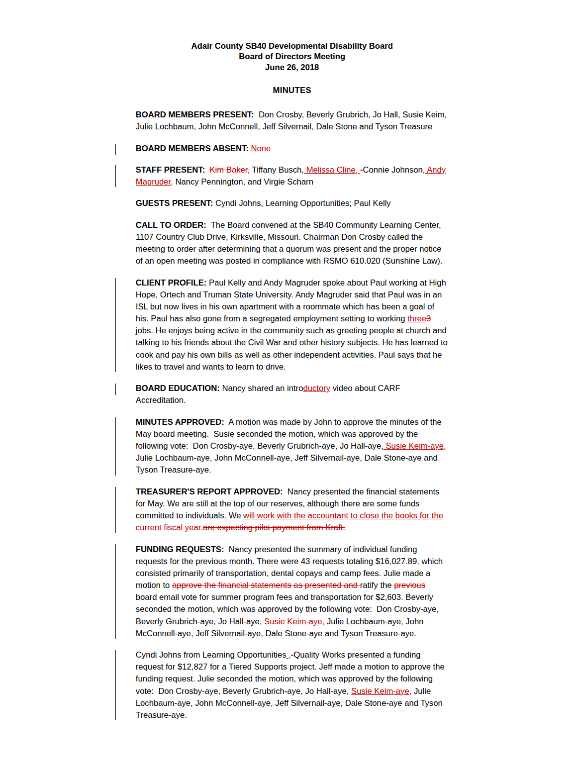Adair County SB40 Developmental Disability Board Board of Directors Meeting June 26, 2018
MINUTES
BOARD MEMBERS PRESENT: Don Crosby, Beverly Grubrich, Jo Hall, Susie Keim, Julie Lochbaum, John McConnell, Jeff Silvernail, Dale Stone and Tyson Treasure
BOARD MEMBERS ABSENT: None
STAFF PRESENT: Kim Baker, Tiffany Busch, Melissa Cline, -Connie Johnson, Andy Magruder, Nancy Pennington, and Virgie Scharn
GUESTS PRESENT: Cyndi Johns, Learning Opportunities; Paul Kelly
CALL TO ORDER: The Board convened at the SB40 Community Learning Center, 1107 Country Club Drive, Kirksville, Missouri. Chairman Don Crosby called the meeting to order after determining that a quorum was present and the proper notice of an open meeting was posted in compliance with RSMO 610.020 (Sunshine Law).
CLIENT PROFILE: Paul Kelly and Andy Magruder spoke about Paul working at High Hope, Ortech and Truman State University. Andy Magruder said that Paul was in an ISL but now lives in his own apartment with a roommate which has been a goal of his. Paul has also gone from a segregated employment setting to working three3 jobs. He enjoys being active in the community such as greeting people at church and talking to his friends about the Civil War and other history subjects. He has learned to cook and pay his own bills as well as other independent activities. Paul says that he likes to travel and wants to learn to drive.
BOARD EDUCATION: Nancy shared an introductory video about CARF Accreditation.
MINUTES APPROVED: A motion was made by John to approve the minutes of the May board meeting. Susie seconded the motion, which was approved by the following vote: Don Crosby-aye, Beverly Grubrich-aye, Jo Hall-aye, Susie Keim-aye, Julie Lochbaum-aye, John McConnell-aye, Jeff Silvernail-aye, Dale Stone-aye and Tyson Treasure-aye.
TREASURER'S REPORT APPROVED: Nancy presented the financial statements for May. We are still at the top of our reserves, although there are some funds committed to individuals. We will work with the accountant to close the books for the current fiscal year.are expecting pilot payment from Kraft.
FUNDING REQUESTS: Nancy presented the summary of individual funding requests for the previous month. There were 43 requests totaling $16,027.89, which consisted primarily of transportation, dental copays and camp fees. Julie made a motion to approve the financial statements as presented and ratify the previous board email vote for summer program fees and transportation for $2,603. Beverly seconded the motion, which was approved by the following vote: Don Crosby-aye, Beverly Grubrich-aye, Jo Hall-aye, Susie Keim-aye, Julie Lochbaum-aye, John McConnell-aye, Jeff Silvernail-aye, Dale Stone-aye and Tyson Treasure-aye.
Cyndi Johns from Learning Opportunities ,-Quality Works presented a funding request for $12,827 for a Tiered Supports project. Jeff made a motion to approve the funding request. Julie seconded the motion, which was approved by the following vote: Don Crosby-aye, Beverly Grubrich-aye, Jo Hall-aye, Susie Keim-aye, Julie Lochbaum-aye, John McConnell-aye, Jeff Silvernail-aye, Dale Stone-aye and Tyson Treasure-aye.